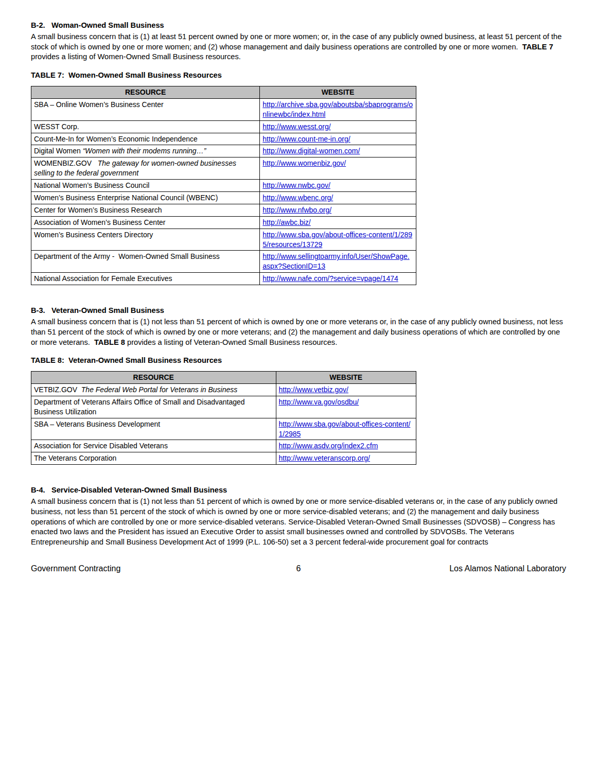B-2. Woman-Owned Small Business
A small business concern that is (1) at least 51 percent owned by one or more women; or, in the case of any publicly owned business, at least 51 percent of the stock of which is owned by one or more women; and (2) whose management and daily business operations are controlled by one or more women. TABLE 7 provides a listing of Women-Owned Small Business resources.
TABLE 7: Women-Owned Small Business Resources
| RESOURCE | WEBSITE |
| --- | --- |
| SBA – Online Women’s Business Center | http://archive.sba.gov/aboutsba/sbaprograms/onlinewbc/index.html |
| WESST Corp. | http://www.wesst.org/ |
| Count-Me-In for Women’s Economic Independence | http://www.count-me-in.org/ |
| Digital Women “Women with their modems running…” | http://www.digital-women.com/ |
| WOMENBIZ.GOV The gateway for women-owned businesses selling to the federal government | http://www.womenbiz.gov/ |
| National Women’s Business Council | http://www.nwbc.gov/ |
| Women’s Business Enterprise National Council (WBENC) | http://www.wbenc.org/ |
| Center for Women’s Business Research | http://www.nfwbo.org/ |
| Association of Women’s Business Center | http://awbc.biz/ |
| Women’s Business Centers Directory | http://www.sba.gov/about-offices-content/1/2895/resources/13729 |
| Department of the Army - Women-Owned Small Business | http://www.sellingtoarmy.info/User/ShowPage.aspx?SectionID=13 |
| National Association for Female Executives | http://www.nafe.com/?service=vpage/1474 |
B-3. Veteran-Owned Small Business
A small business concern that is (1) not less than 51 percent of which is owned by one or more veterans or, in the case of any publicly owned business, not less than 51 percent of the stock of which is owned by one or more veterans; and (2) the management and daily business operations of which are controlled by one or more veterans. TABLE 8 provides a listing of Veteran-Owned Small Business resources.
TABLE 8: Veteran-Owned Small Business Resources
| RESOURCE | WEBSITE |
| --- | --- |
| VETBIZ.GOV The Federal Web Portal for Veterans in Business | http://www.vetbiz.gov/ |
| Department of Veterans Affairs Office of Small and Disadvantaged Business Utilization | http://www.va.gov/osdbu/ |
| SBA – Veterans Business Development | http://www.sba.gov/about-offices-content/1/2985 |
| Association for Service Disabled Veterans | http://www.asdv.org/index2.cfm |
| The Veterans Corporation | http://www.veteranscorp.org/ |
B-4. Service-Disabled Veteran-Owned Small Business
A small business concern that is (1) not less than 51 percent of which is owned by one or more service-disabled veterans or, in the case of any publicly owned business, not less than 51 percent of the stock of which is owned by one or more service-disabled veterans; and (2) the management and daily business operations of which are controlled by one or more service-disabled veterans. Service-Disabled Veteran-Owned Small Businesses (SDVOSB) – Congress has enacted two laws and the President has issued an Executive Order to assist small businesses owned and controlled by SDVOSBs. The Veterans Entrepreneurship and Small Business Development Act of 1999 (P.L. 106-50) set a 3 percent federal-wide procurement goal for contracts
Government Contracting
6
Los Alamos National Laboratory